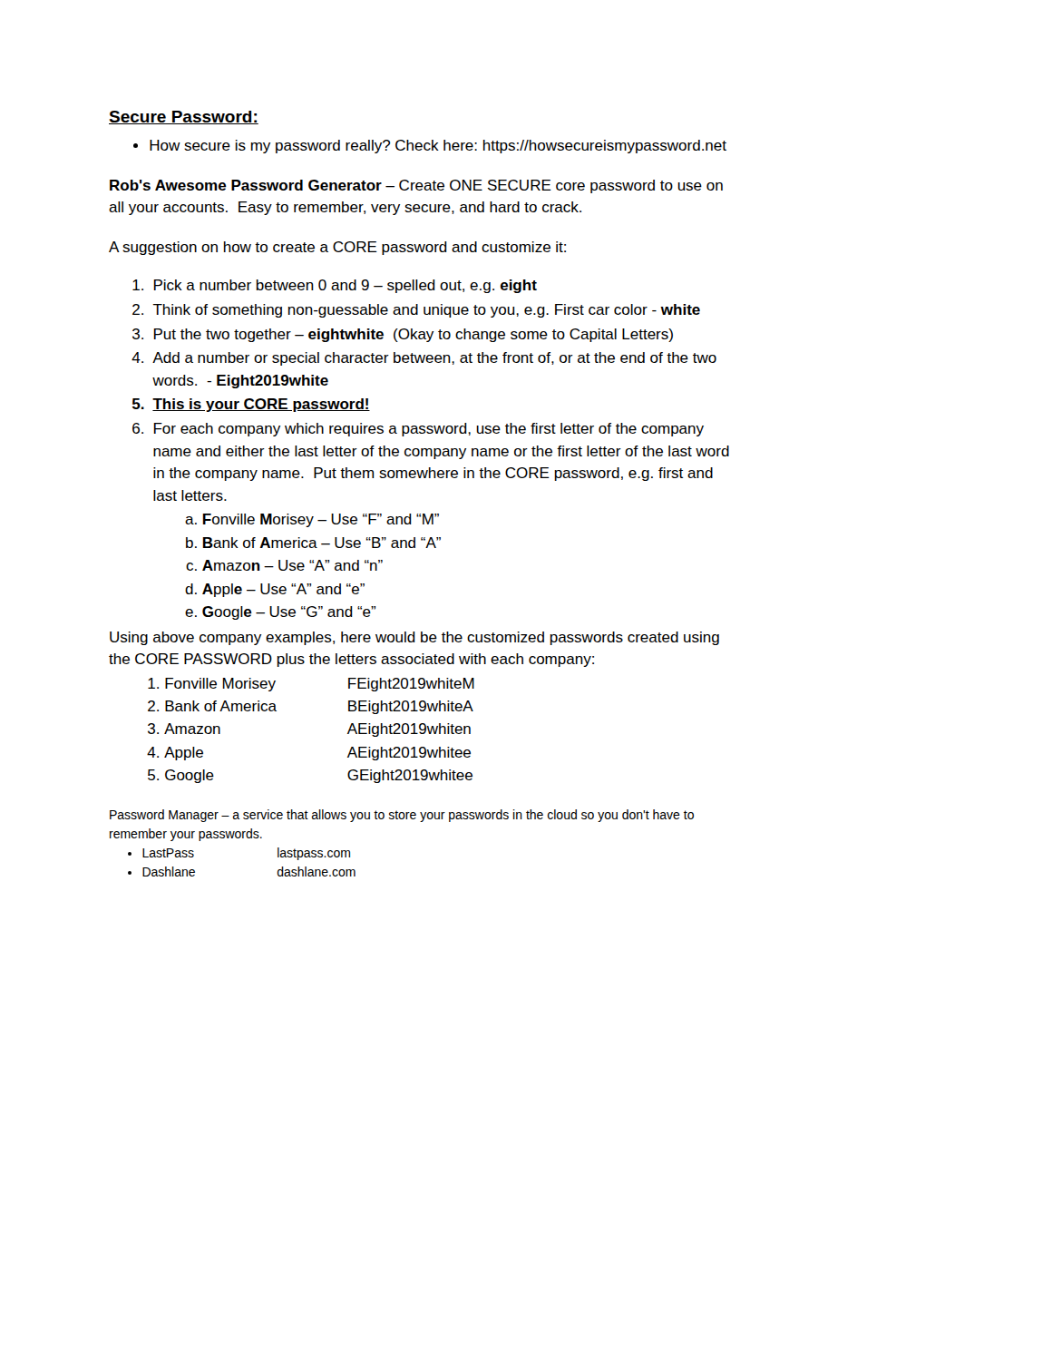Secure Password:
How secure is my password really? Check here: https://howsecureismypassword.net
Rob's Awesome Password Generator – Create ONE SECURE core password to use on all your accounts. Easy to remember, very secure, and hard to crack.
A suggestion on how to create a CORE password and customize it:
Pick a number between 0 and 9 – spelled out, e.g. eight
Think of something non-guessable and unique to you, e.g. First car color - white
Put the two together – eightwhite (Okay to change some to Capital Letters)
Add a number or special character between, at the front of, or at the end of the two words. - Eight2019white
This is your CORE password!
For each company which requires a password, use the first letter of the company name and either the last letter of the company name or the first letter of the last word in the company name. Put them somewhere in the CORE password, e.g. first and last letters.
Fonville Morisey – Use “F” and “M”
Bank of America – Use “B” and “A”
Amazon – Use “A” and “n”
Apple – Use “A” and “e”
Google – Use “G” and “e”
Using above company examples, here would be the customized passwords created using the CORE PASSWORD plus the letters associated with each company:
Fonville Morisey FEight2019whiteM
Bank of America BEight2019whiteA
Amazon AEight2019whiten
Apple AEight2019whitee
Google GEight2019whitee
Password Manager – a service that allows you to store your passwords in the cloud so you don't have to remember your passwords.
LastPasslastpass.com
Dashlanedashlane.com